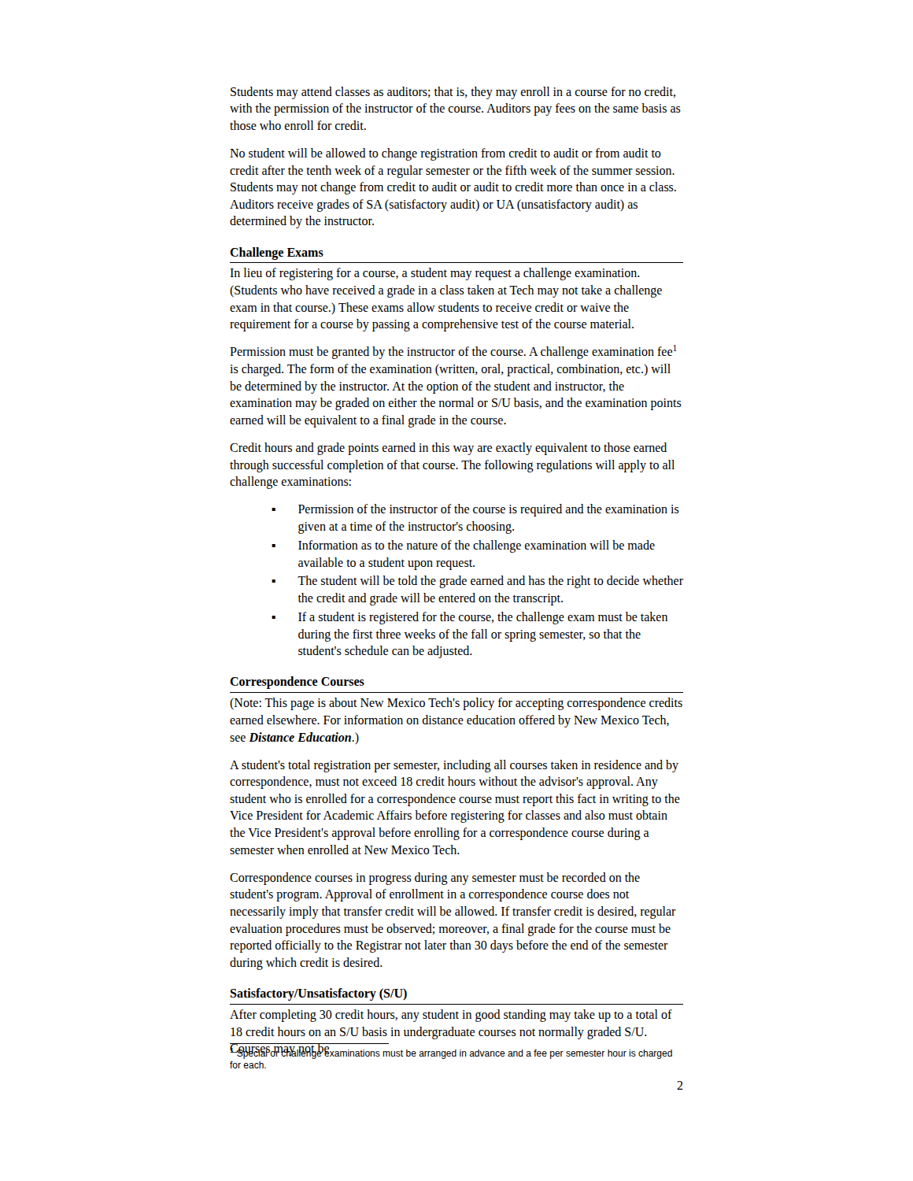Students may attend classes as auditors; that is, they may enroll in a course for no credit, with the permission of the instructor of the course. Auditors pay fees on the same basis as those who enroll for credit.
No student will be allowed to change registration from credit to audit or from audit to credit after the tenth week of a regular semester or the fifth week of the summer session. Students may not change from credit to audit or audit to credit more than once in a class. Auditors receive grades of SA (satisfactory audit) or UA (unsatisfactory audit) as determined by the instructor.
Challenge Exams
In lieu of registering for a course, a student may request a challenge examination. (Students who have received a grade in a class taken at Tech may not take a challenge exam in that course.) These exams allow students to receive credit or waive the requirement for a course by passing a comprehensive test of the course material.
Permission must be granted by the instructor of the course. A challenge examination fee1 is charged. The form of the examination (written, oral, practical, combination, etc.) will be determined by the instructor. At the option of the student and instructor, the examination may be graded on either the normal or S/U basis, and the examination points earned will be equivalent to a final grade in the course.
Credit hours and grade points earned in this way are exactly equivalent to those earned through successful completion of that course. The following regulations will apply to all challenge examinations:
Permission of the instructor of the course is required and the examination is given at a time of the instructor's choosing.
Information as to the nature of the challenge examination will be made available to a student upon request.
The student will be told the grade earned and has the right to decide whether the credit and grade will be entered on the transcript.
If a student is registered for the course, the challenge exam must be taken during the first three weeks of the fall or spring semester, so that the student's schedule can be adjusted.
Correspondence Courses
(Note: This page is about New Mexico Tech's policy for accepting correspondence credits earned elsewhere. For information on distance education offered by New Mexico Tech, see Distance Education.)
A student's total registration per semester, including all courses taken in residence and by correspondence, must not exceed 18 credit hours without the advisor's approval. Any student who is enrolled for a correspondence course must report this fact in writing to the Vice President for Academic Affairs before registering for classes and also must obtain the Vice President's approval before enrolling for a correspondence course during a semester when enrolled at New Mexico Tech.
Correspondence courses in progress during any semester must be recorded on the student's program. Approval of enrollment in a correspondence course does not necessarily imply that transfer credit will be allowed. If transfer credit is desired, regular evaluation procedures must be observed; moreover, a final grade for the course must be reported officially to the Registrar not later than 30 days before the end of the semester during which credit is desired.
Satisfactory/Unsatisfactory (S/U)
After completing 30 credit hours, any student in good standing may take up to a total of 18 credit hours on an S/U basis in undergraduate courses not normally graded S/U. Courses may not be
1 Special or challenge examinations must be arranged in advance and a fee per semester hour is charged for each.
2